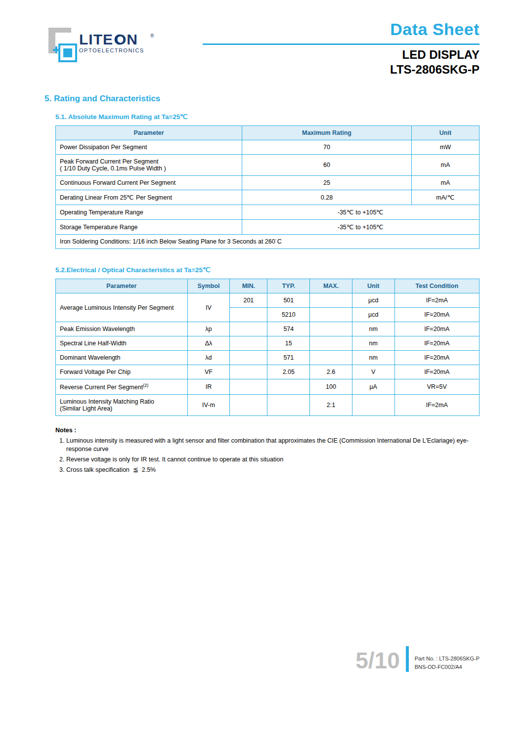LITE ON ® OPTOELECTRONICS
Data Sheet
LED DISPLAY
LTS-2806SKG-P
5. Rating and Characteristics
5.1. Absolute Maximum Rating at Ta=25℃
| Parameter | Maximum Rating | Unit |
| --- | --- | --- |
| Power Dissipation Per Segment | 70 | mW |
| Peak Forward Current Per Segment ( 1/10 Duty Cycle, 0.1ms Pulse Width ) | 60 | mA |
| Continuous Forward Current Per Segment | 25 | mA |
| Derating Linear From 25℃ Per Segment | 0.28 | mA/℃ |
| Operating Temperature Range | -35℃ to +105℃ |
| Storage Temperature Range | -35℃ to +105℃ |
| Iron Soldering Conditions: 1/16 inch Below Seating Plane for 3 Seconds at 260˙C |
5.2.Electrical / Optical Characteristics at Ta=25℃
| Parameter | Symbol | MIN. | TYP. | MAX. | Unit | Test Condition |
| --- | --- | --- | --- | --- | --- | --- |
| Average Luminous Intensity Per Segment | IV | 201 | 501 | | µcd | IF=2mA |
| | 5210 | | µcd | IF=20mA |
| Peak Emission Wavelength | λp | | 574 | | nm | IF=20mA |
| Spectral Line Half-Width | Δλ | | 15 | | nm | IF=20mA |
| Dominant Wavelength | λd | | 571 | | nm | IF=20mA |
| Forward Voltage Per Chip | VF | | 2.05 | 2.6 | V | IF=20mA |
| Reverse Current Per Segment (2) | IR | | | 100 | µA | VR=5V |
| Luminous Intensity Matching Ratio (Similar Light Area) | IV-m | | | 2:1 | | IF=2mA |
Notes :
Luminous intensity is measured with a light sensor and filter combination that approximates the CIE (Commission International De L'Eclariage) eye-response curve
Reverse voltage is only for IR test. It cannot continue to operate at this situation
Cross talk specification ≦ 2.5%
5/10
Part No. : LTS-2806SKG-P
BNS-OD-FC002/A4